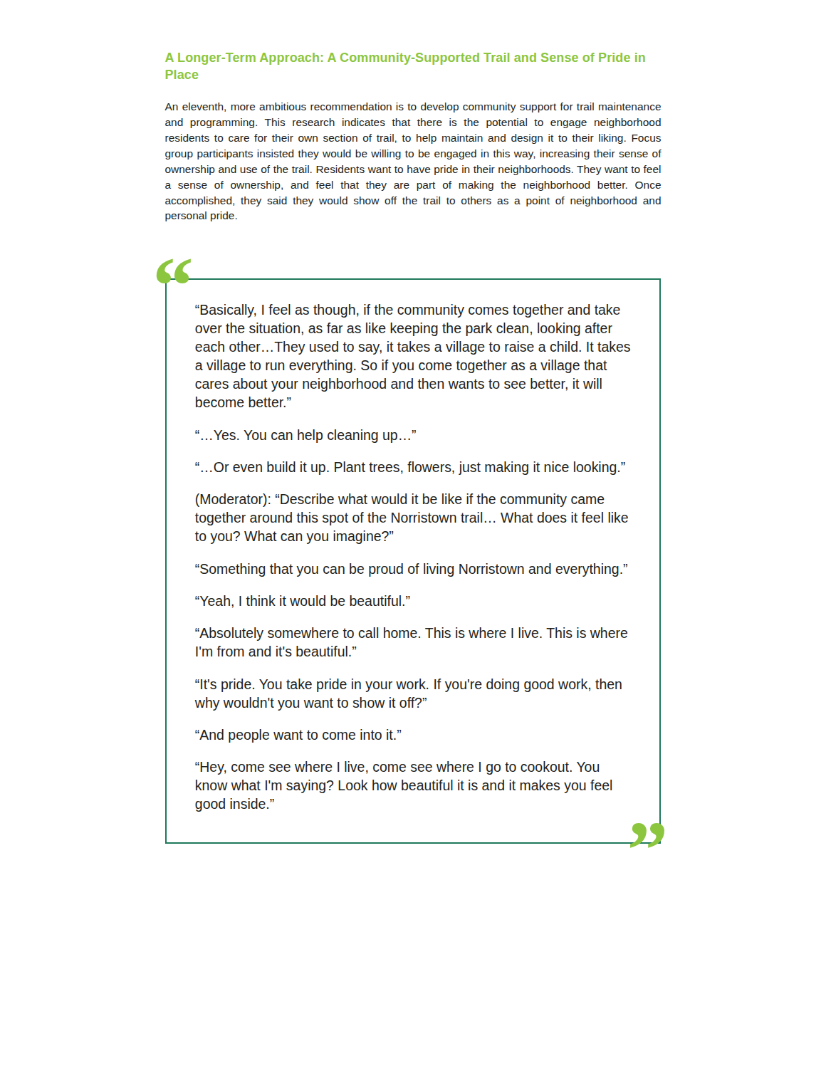A Longer-Term Approach: A Community-Supported Trail and Sense of Pride in Place
An eleventh, more ambitious recommendation is to develop community support for trail maintenance and programming. This research indicates that there is the potential to engage neighborhood residents to care for their own section of trail, to help maintain and design it to their liking. Focus group participants insisted they would be willing to be engaged in this way, increasing their sense of ownership and use of the trail. Residents want to have pride in their neighborhoods. They want to feel a sense of ownership, and feel that they are part of making the neighborhood better. Once accomplished, they said they would show off the trail to others as a point of neighborhood and personal pride.
“
“Basically, I feel as though, if the community comes together and take over the situation, as far as like keeping the park clean, looking after each other…They used to say, it takes a village to raise a child. It takes a village to run everything. So if you come together as a village that cares about your neighborhood and then wants to see better, it will become better.”
“…Yes. You can help cleaning up…”
“…Or even build it up. Plant trees, flowers, just making it nice looking.”
(Moderator): “Describe what would it be like if the community came together around this spot of the Norristown trail… What does it feel like to you? What can you imagine?”
“Something that you can be proud of living Norristown and everything.”
“Yeah, I think it would be beautiful.”
“Absolutely somewhere to call home. This is where I live. This is where I'm from and it's beautiful.”
“It's pride. You take pride in your work. If you're doing good work, then why wouldn't you want to show it off?”
“And people want to come into it.”
“Hey, come see where I live, come see where I go to cookout. You know what I'm saying? Look how beautiful it is and it makes you feel good inside.”
”